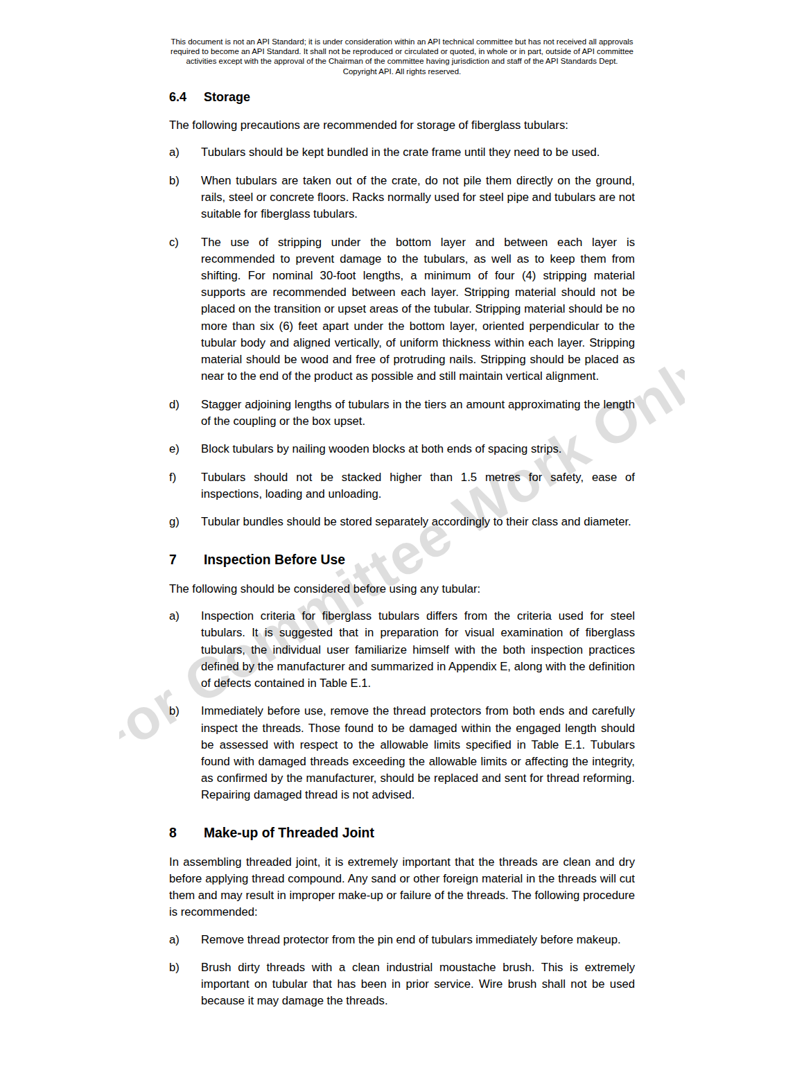For Committee Work Only
This document is not an API Standard; it is under consideration within an API technical committee but has not received all approvals required to become an API Standard. It shall not be reproduced or circulated or quoted, in whole or in part, outside of API committee activities except with the approval of the Chairman of the committee having jurisdiction and staff of the API Standards Dept. Copyright API. All rights reserved.
6.4 Storage
The following precautions are recommended for storage of fiberglass tubulars:
a) Tubulars should be kept bundled in the crate frame until they need to be used.
b) When tubulars are taken out of the crate, do not pile them directly on the ground, rails, steel or concrete floors. Racks normally used for steel pipe and tubulars are not suitable for fiberglass tubulars.
c) The use of stripping under the bottom layer and between each layer is recommended to prevent damage to the tubulars, as well as to keep them from shifting. For nominal 30-foot lengths, a minimum of four (4) stripping material supports are recommended between each layer. Stripping material should not be placed on the transition or upset areas of the tubular. Stripping material should be no more than six (6) feet apart under the bottom layer, oriented perpendicular to the tubular body and aligned vertically, of uniform thickness within each layer. Stripping material should be wood and free of protruding nails. Stripping should be placed as near to the end of the product as possible and still maintain vertical alignment.
d) Stagger adjoining lengths of tubulars in the tiers an amount approximating the length of the coupling or the box upset.
e) Block tubulars by nailing wooden blocks at both ends of spacing strips.
f) Tubulars should not be stacked higher than 1.5 metres for safety, ease of inspections, loading and unloading.
g) Tubular bundles should be stored separately accordingly to their class and diameter.
7 Inspection Before Use
The following should be considered before using any tubular:
a) Inspection criteria for fiberglass tubulars differs from the criteria used for steel tubulars. It is suggested that in preparation for visual examination of fiberglass tubulars, the individual user familiarize himself with the both inspection practices defined by the manufacturer and summarized in Appendix E, along with the definition of defects contained in Table E.1.
b) Immediately before use, remove the thread protectors from both ends and carefully inspect the threads. Those found to be damaged within the engaged length should be assessed with respect to the allowable limits specified in Table E.1. Tubulars found with damaged threads exceeding the allowable limits or affecting the integrity, as confirmed by the manufacturer, should be replaced and sent for thread reforming. Repairing damaged thread is not advised.
8 Make-up of Threaded Joint
In assembling threaded joint, it is extremely important that the threads are clean and dry before applying thread compound. Any sand or other foreign material in the threads will cut them and may result in improper make-up or failure of the threads. The following procedure is recommended:
a) Remove thread protector from the pin end of tubulars immediately before makeup.
b) Brush dirty threads with a clean industrial moustache brush. This is extremely important on tubular that has been in prior service. Wire brush shall not be used because it may damage the threads.